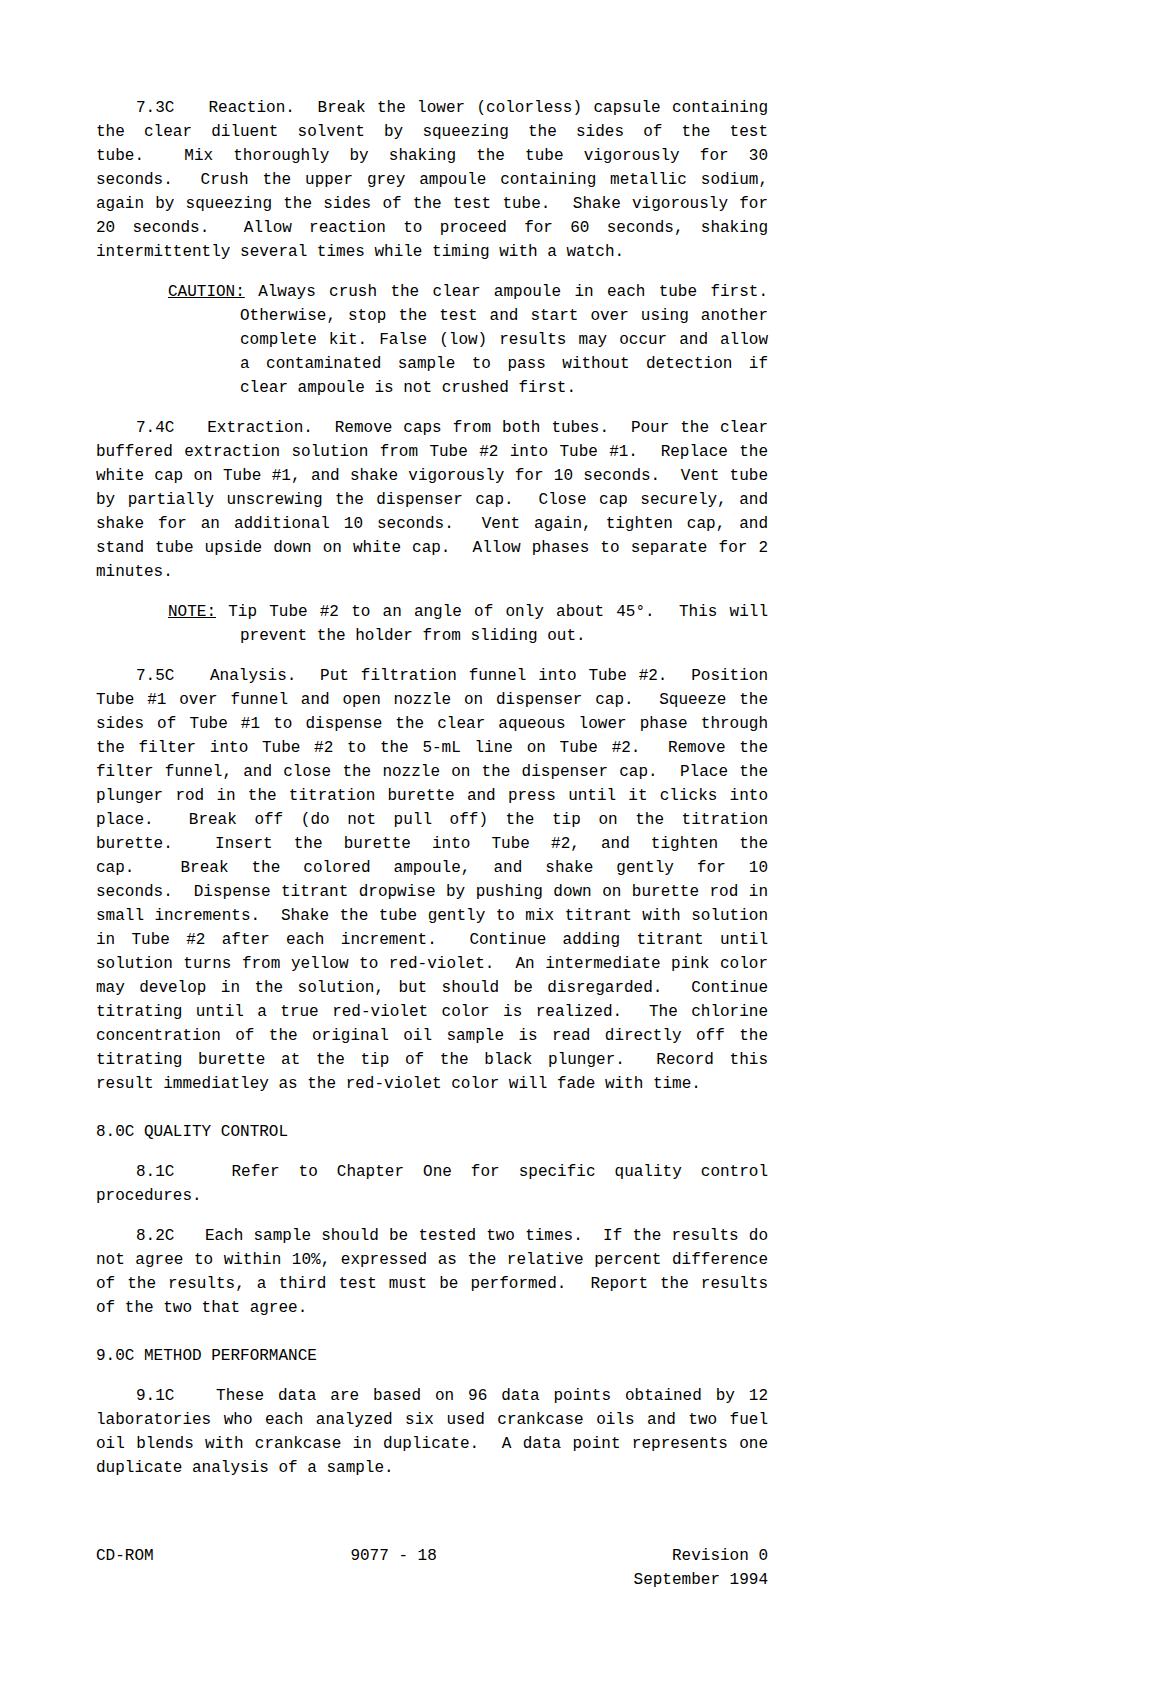7.3C Reaction. Break the lower (colorless) capsule containing the clear diluent solvent by squeezing the sides of the test tube. Mix thoroughly by shaking the tube vigorously for 30 seconds. Crush the upper grey ampoule containing metallic sodium, again by squeezing the sides of the test tube. Shake vigorously for 20 seconds. Allow reaction to proceed for 60 seconds, shaking intermittently several times while timing with a watch.
CAUTION: Always crush the clear ampoule in each tube first. Otherwise, stop the test and start over using another complete kit. False (low) results may occur and allow a contaminated sample to pass without detection if clear ampoule is not crushed first.
7.4C Extraction. Remove caps from both tubes. Pour the clear buffered extraction solution from Tube #2 into Tube #1. Replace the white cap on Tube #1, and shake vigorously for 10 seconds. Vent tube by partially unscrewing the dispenser cap. Close cap securely, and shake for an additional 10 seconds. Vent again, tighten cap, and stand tube upside down on white cap. Allow phases to separate for 2 minutes.
NOTE: Tip Tube #2 to an angle of only about 45°. This will prevent the holder from sliding out.
7.5C Analysis. Put filtration funnel into Tube #2. Position Tube #1 over funnel and open nozzle on dispenser cap. Squeeze the sides of Tube #1 to dispense the clear aqueous lower phase through the filter into Tube #2 to the 5-mL line on Tube #2. Remove the filter funnel, and close the nozzle on the dispenser cap. Place the plunger rod in the titration burette and press until it clicks into place. Break off (do not pull off) the tip on the titration burette. Insert the burette into Tube #2, and tighten the cap. Break the colored ampoule, and shake gently for 10 seconds. Dispense titrant dropwise by pushing down on burette rod in small increments. Shake the tube gently to mix titrant with solution in Tube #2 after each increment. Continue adding titrant until solution turns from yellow to red-violet. An intermediate pink color may develop in the solution, but should be disregarded. Continue titrating until a true red-violet color is realized. The chlorine concentration of the original oil sample is read directly off the titrating burette at the tip of the black plunger. Record this result immediatley as the red-violet color will fade with time.
8.0C QUALITY CONTROL
8.1C Refer to Chapter One for specific quality control procedures.
8.2C Each sample should be tested two times. If the results do not agree to within 10%, expressed as the relative percent difference of the results, a third test must be performed. Report the results of the two that agree.
9.0C METHOD PERFORMANCE
9.1C These data are based on 96 data points obtained by 12 laboratories who each analyzed six used crankcase oils and two fuel oil blends with crankcase in duplicate. A data point represents one duplicate analysis of a sample.
CD-ROM
9077 - 18
Revision 0
September 1994